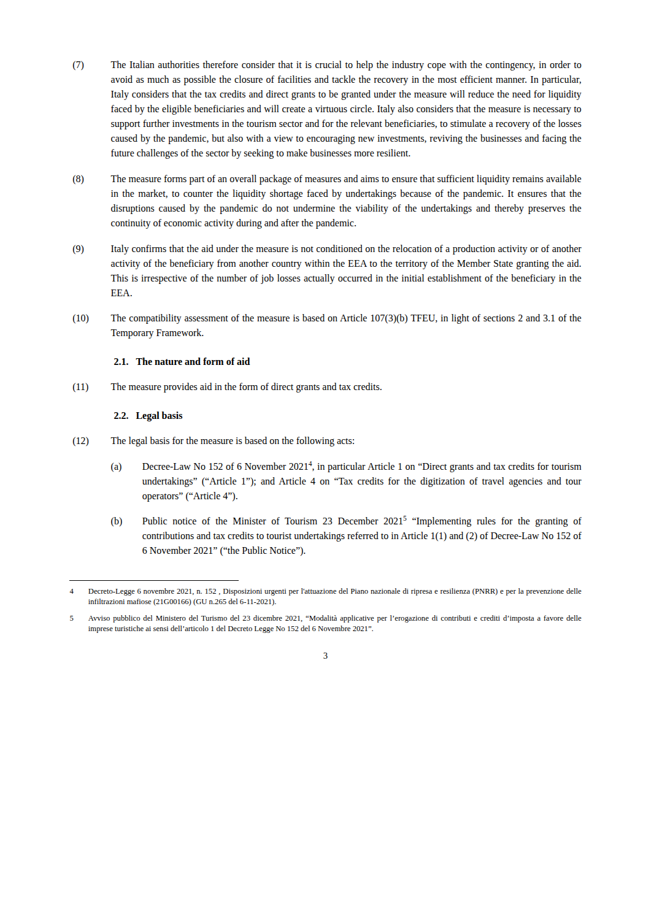(7)
The Italian authorities therefore consider that it is crucial to help the industry cope with the contingency, in order to avoid as much as possible the closure of facilities and tackle the recovery in the most efficient manner. In particular, Italy considers that the tax credits and direct grants to be granted under the measure will reduce the need for liquidity faced by the eligible beneficiaries and will create a virtuous circle. Italy also considers that the measure is necessary to support further investments in the tourism sector and for the relevant beneficiaries, to stimulate a recovery of the losses caused by the pandemic, but also with a view to encouraging new investments, reviving the businesses and facing the future challenges of the sector by seeking to make businesses more resilient.
(8)
The measure forms part of an overall package of measures and aims to ensure that sufficient liquidity remains available in the market, to counter the liquidity shortage faced by undertakings because of the pandemic. It ensures that the disruptions caused by the pandemic do not undermine the viability of the undertakings and thereby preserves the continuity of economic activity during and after the pandemic.
(9)
Italy confirms that the aid under the measure is not conditioned on the relocation of a production activity or of another activity of the beneficiary from another country within the EEA to the territory of the Member State granting the aid. This is irrespective of the number of job losses actually occurred in the initial establishment of the beneficiary in the EEA.
(10)
The compatibility assessment of the measure is based on Article 107(3)(b) TFEU, in light of sections 2 and 3.1 of the Temporary Framework.
2.1. The nature and form of aid
(11)
The measure provides aid in the form of direct grants and tax credits.
2.2. Legal basis
(12)
The legal basis for the measure is based on the following acts:
(a)
Decree-Law No 152 of 6 November 20214, in particular Article 1 on “Direct grants and tax credits for tourism undertakings” (“Article 1”); and Article 4 on “Tax credits for the digitization of travel agencies and tour operators” (“Article 4”).
(b)
Public notice of the Minister of Tourism 23 December 20215 “Implementing rules for the granting of contributions and tax credits to tourist undertakings referred to in Article 1(1) and (2) of Decree-Law No 152 of 6 November 2021” (“the Public Notice”).
4
Decreto-Legge 6 novembre 2021, n. 152 , Disposizioni urgenti per l'attuazione del Piano nazionale di ripresa e resilienza (PNRR) e per la prevenzione delle infiltrazioni mafiose (21G00166) (GU n.265 del 6-11-2021).
5
Avviso pubblico del Ministero del Turismo del 23 dicembre 2021, “Modalità applicative per l’erogazione di contributi e crediti d’imposta a favore delle imprese turistiche ai sensi dell’articolo 1 del Decreto Legge No 152 del 6 Novembre 2021”.
3